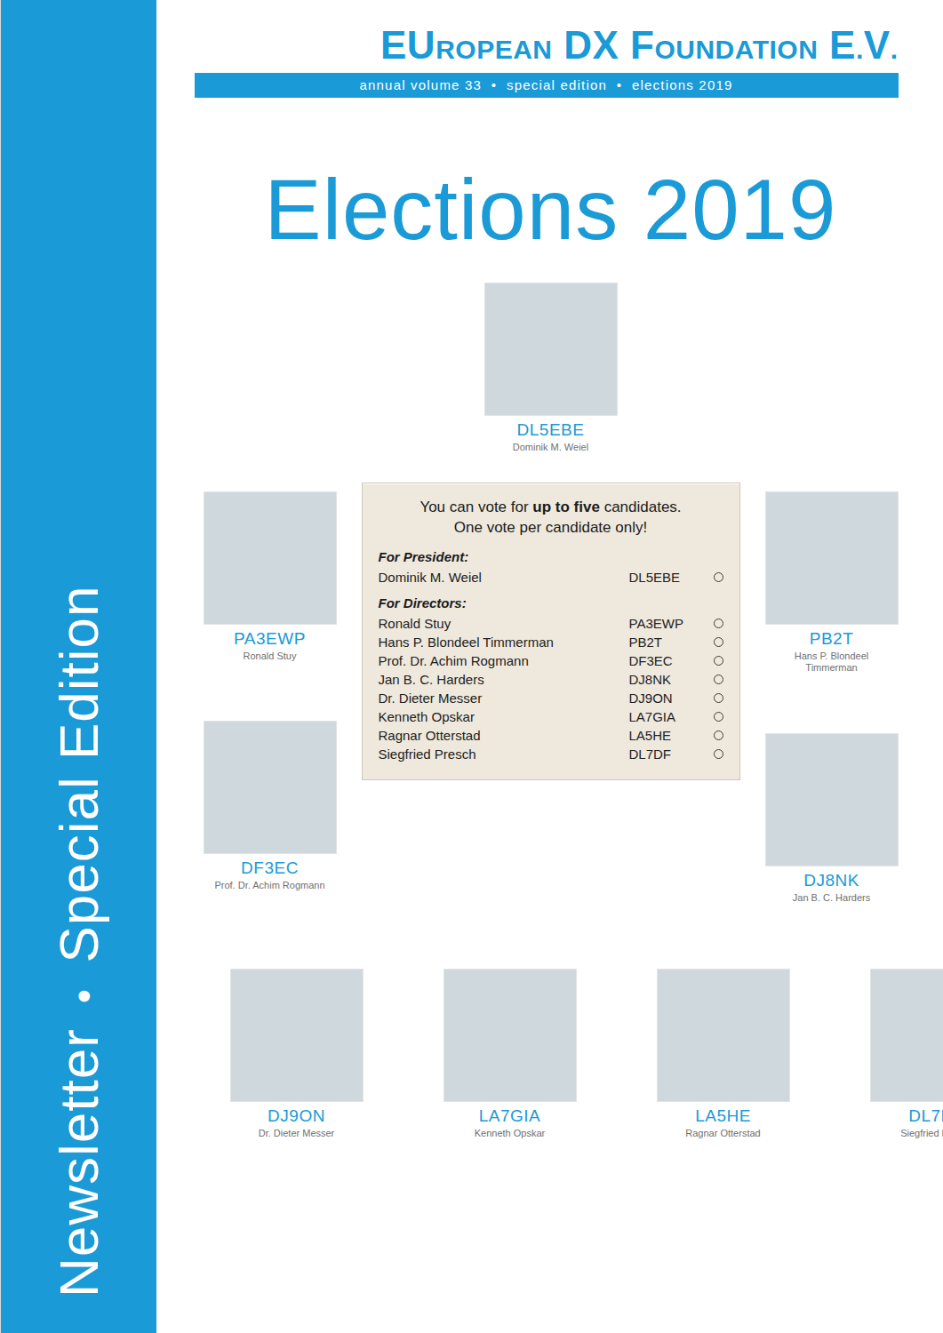Newsletter • Special Edition
EUROPEAN DX FOUNDATION E. V.
annual volume 33 • special edition • elections 2019
Elections 2019
DL5EBE
Dominik M. Weiel
PA3EWP
Ronald Stuy
DF3EC
Prof. Dr. Achim Rogmann
You can vote for up to five candidates.
One vote per candidate only!
For President:
| Dominik M. Weiel | DL5EBE | |
For Directors:
| Ronald Stuy | PA3EWP | |
| Hans P. Blondeel Timmerman | PB2T | |
| Prof. Dr. Achim Rogmann | DF3EC | |
| Jan B. C. Harders | DJ8NK | |
| Dr. Dieter Messer | DJ9ON | |
| Kenneth Opskar | LA7GIA | |
| Ragnar Otterstad | LA5HE | |
| Siegfried Presch | DL7DF | |
PB2T
Hans P. Blondeel
Timmerman
DJ8NK
Jan B. C. Harders
DJ9ON
Dr. Dieter Messer
LA7GIA
Kenneth Opskar
LA5HE
Ragnar Otterstad
DL7DF
Siegfried Presch